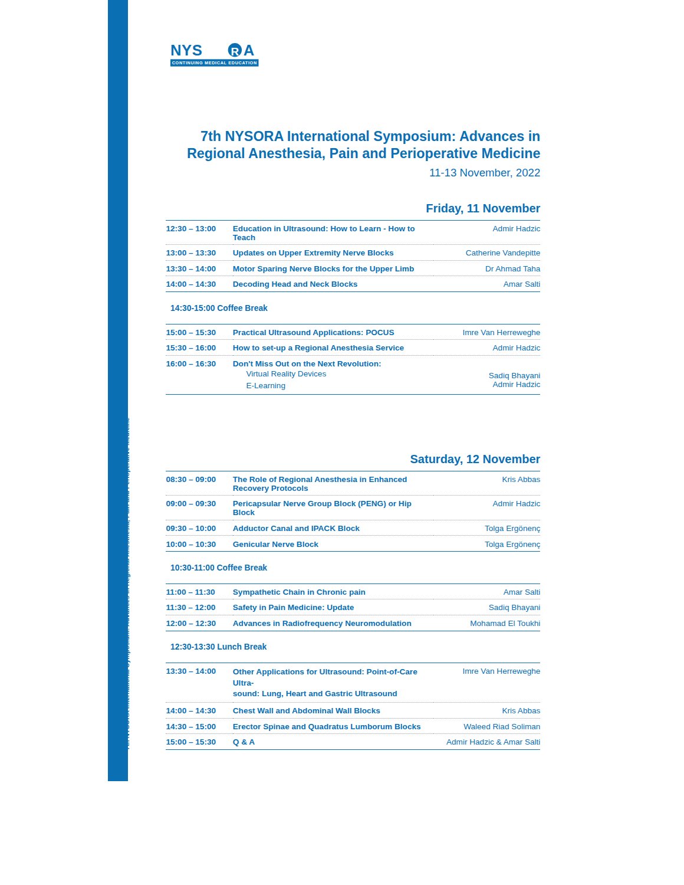7th NYSORA International Symposium: Advances in Regional Anesthesia, Pain and Perioperative Medicine
NYS R A CONTINUING MEDICAL EDUCATION
7th NYSORA International Symposium: Advances in
Regional Anesthesia, Pain and Perioperative Medicine
11-13 November, 2022
Friday, 11 November
| 12:30 – 13:00 | Education in Ultrasound: How to Learn - How to Teach | Admir Hadzic |
| 13:00 – 13:30 | Updates on Upper Extremity Nerve Blocks | Catherine Vandepitte |
| 13:30 – 14:00 | Motor Sparing Nerve Blocks for the Upper Limb | Dr Ahmad Taha |
| 14:00 – 14:30 | Decoding Head and Neck Blocks | Amar Salti |
14:30-15:00 Coffee Break
| 15:00 – 15:30 | Practical Ultrasound Applications: POCUS | Imre Van Herreweghe |
| 15:30 – 16:00 | How to set-up a Regional Anesthesia Service | Admir Hadzic |
| 16:00 – 16:30 | Don't Miss Out on the Next Revolution: Virtual Reality Devices E-Learning | Sadiq Bhayani Admir Hadzic |
Saturday, 12 November
| 08:30 – 09:00 | The Role of Regional Anesthesia in Enhanced Recovery Protocols | Kris Abbas |
| 09:00 – 09:30 | Pericapsular Nerve Group Block (PENG) or Hip Block | Admir Hadzic |
| 09:30 – 10:00 | Adductor Canal and IPACK Block | Tolga Ergönenç |
| 10:00 – 10:30 | Genicular Nerve Block | Tolga Ergönenç |
10:30-11:00 Coffee Break
| 11:00 – 11:30 | Sympathetic Chain in Chronic pain | Amar Salti |
| 11:30 – 12:00 | Safety in Pain Medicine: Update | Sadiq Bhayani |
| 12:00 – 12:30 | Advances in Radiofrequency Neuromodulation | Mohamad El Toukhi |
12:30-13:30 Lunch Break
| 13:30 – 14:00 | Other Applications for Ultrasound: Point-of-Care Ultra- sound: Lung, Heart and Gastric Ultrasound | Imre Van Herreweghe |
| 14:00 – 14:30 | Chest Wall and Abdominal Wall Blocks | Kris Abbas |
| 14:30 – 15:00 | Erector Spinae and Quadratus Lumborum Blocks | Waleed Riad Soliman |
| 15:00 – 15:30 | Q & A | Admir Hadzic & Amar Salti |